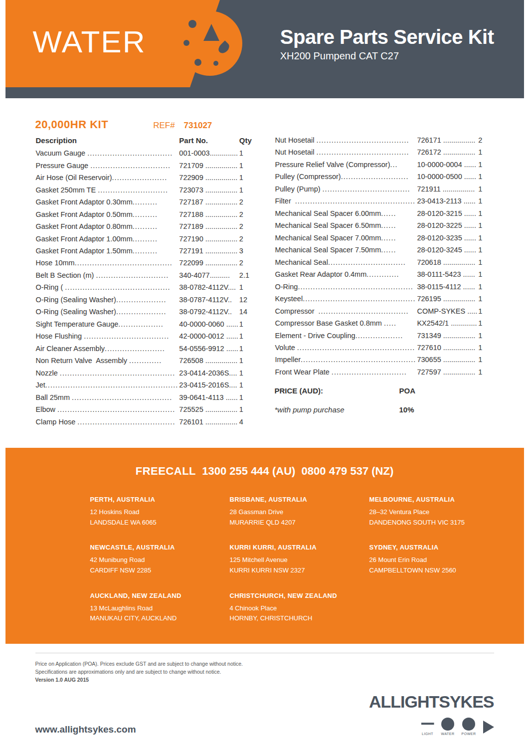WATER
Spare Parts Service Kit
XH200 Pumpend CAT C27
20,000HR KIT REF#731027
| Description | Part No. | Qty |
| --- | --- | --- |
| Vacuum Gauge .................................. | 001-0003 .............. | 1 |
| Pressure Gauge ................................ | 721709 ................ | 1 |
| Air Hose (Oil Reservoir) ...................... | 722909 ................ | 1 |
| Gasket 250mm TE ............................ | 723073 ................ | 1 |
| Gasket Front Adaptor 0.30mm .......... | 727187 ................ | 2 |
| Gasket Front Adaptor 0.50mm .......... | 727188 ................ | 2 |
| Gasket Front Adaptor 0.80mm .......... | 727189 ................ | 2 |
| Gasket Front Adaptor 1.00mm .......... | 727190 ................ | 2 |
| Gasket Front Adaptor 1.50mm .......... | 727191 ................ | 3 |
| Hose 10mm ....................................... | 722099 ................ | 2 |
| Belt B Section (m) ............................. | 340-4077 .......... | 2.1 |
| O-Ring ( .......................................... | 38-0782-4112V .... | 1 |
| O-Ring (Sealing Washer) .................... | 38-0787-4112V .. | 12 |
| O-Ring (Sealing Washer) .................... | 38-0792-4112V .. | 14 |
| Sight Temperature Gauge .................. | 40-0000-0060 ...... | 1 |
| Hose Flushing .................................. | 42-0000-0012 ...... | 1 |
| Air Cleaner Assembly ........................ | 54-0556-9912 ...... | 1 |
| Non Return Valve Assembly ............. | 726508 ................ | 1 |
| Nozzle .............................................. | 23-0414-2036S .... | 1 |
| Jet ..................................................... | 23-0415-2016S .... | 1 |
| Ball 25mm ........................................ | 39-0641-4113 ...... | 1 |
| Elbow ............................................... | 725525 ................ | 1 |
| Clamp Hose ....................................... | 726101 ................ | 4 |
| Nut Hosetail ..................................... | 726171 ................ | 2 |
| Nut Hosetail ..................................... | 726172 ................ | 1 |
| Pressure Relief Valve (Compressor) ... | 10-0000-0004 ...... | 1 |
| Pulley (Compressor) ........................... | 10-0000-0500 ...... | 1 |
| Pulley (Pump) ................................... | 721911 ................ | 1 |
| Filter ................................................ | 23-0413-2113 ...... | 1 |
| Mechanical Seal Spacer 6.00mm ...... | 28-0120-3215 ...... | 1 |
| Mechanical Seal Spacer 6.50mm ...... | 28-0120-3225 ...... | 1 |
| Mechanical Seal Spacer 7.00mm ...... | 28-0120-3235 ...... | 1 |
| Mechanical Seal Spacer 7.50mm ...... | 28-0120-3245 ...... | 1 |
| Mechanical Seal ............................... | 720618 ................ | 1 |
| Gasket Rear Adaptor 0.4mm ............. | 38-0111-5423 ...... | 1 |
| O-Ring .............................................. | 38-0115-4112 ...... | 1 |
| Keysteel ............................................. | 726195 ................ | 1 |
| Compressor .................................... | COMP-SYKES ..... | 1 |
| Compressor Base Gasket 0.8mm ..... | KX2542/1 ............. | 1 |
| Element - Drive Coupling ................... | 731349 ................ | 1 |
| Volute ............................................... | 727610 ................ | 1 |
| Impeller .............................................. | 730655 ................ | 1 |
| Front Wear Plate .............................. | 727597 ................ | 1 |
PRICE (AUD): POA
*with pump purchase 10%
FREECALL 1300 255 444 (AU) 0800 479 537 (NZ)
PERTH, AUSTRALIA
12 Hoskins Road
LANDSDALE WA 6065
BRISBANE, AUSTRALIA
28 Gassman Drive
MURARRIE QLD 4207
MELBOURNE, AUSTRALIA
28–32 Ventura Place
DANDENONG SOUTH VIC 3175
NEWCASTLE, AUSTRALIA
42 Munibung Road
CARDIFF NSW 2285
KURRI KURRI, AUSTRALIA
125 Mitchell Avenue
KURRI KURRI NSW 2327
SYDNEY, AUSTRALIA
26 Mount Erin Road
CAMPBELLTOWN NSW 2560
AUCKLAND, NEW ZEALAND
13 McLaughlins Road
MANUKAU CITY, AUCKLAND
CHRISTCHURCH, NEW ZEALAND
4 Chinook Place
HORNBY, CHRISTCHURCH
Price on Application (POA). Prices exclude GST and are subject to change without notice.
Specifications are approximations only and are subject to change without notice.
Version 1.0 AUG 2015
www.allightsykes.com
ALLIGHTSYKES
LIGHT
WATER
POWER